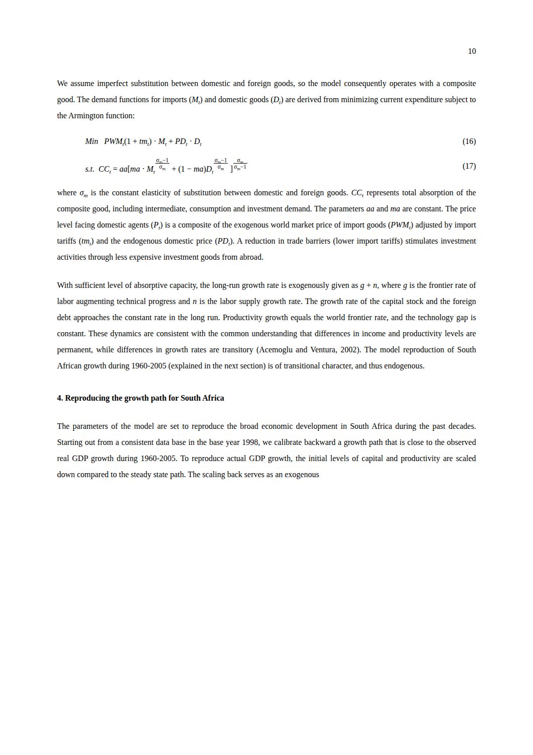10
We assume imperfect substitution between domestic and foreign goods, so the model consequently operates with a composite good. The demand functions for imports (Mt) and domestic goods (Dt) are derived from minimizing current expenditure subject to the Armington function:
Min PWMt(1 + tmt) · Mt + PDt · Dt (16)
s.t. CCt = aa[ma · Mt σm−1 σm + (1 − ma)Dt σm−1 σm ]σm σm−1 (17)
where σm is the constant elasticity of substitution between domestic and foreign goods. CCt represents total absorption of the composite good, including intermediate, consumption and investment demand. The parameters aa and ma are constant. The price level facing domestic agents (Pt) is a composite of the exogenous world market price of import goods (PWMt) adjusted by import tariffs (tmt) and the endogenous domestic price (PDt). A reduction in trade barriers (lower import tariffs) stimulates investment activities through less expensive investment goods from abroad.
With sufficient level of absorptive capacity, the long-run growth rate is exogenously given as g + n, where g is the frontier rate of labor augmenting technical progress and n is the labor supply growth rate. The growth rate of the capital stock and the foreign debt approaches the constant rate in the long run. Productivity growth equals the world frontier rate, and the technology gap is constant. These dynamics are consistent with the common understanding that differences in income and productivity levels are permanent, while differences in growth rates are transitory (Acemoglu and Ventura, 2002). The model reproduction of South African growth during 1960-2005 (explained in the next section) is of transitional character, and thus endogenous.
4. Reproducing the growth path for South Africa
The parameters of the model are set to reproduce the broad economic development in South Africa during the past decades. Starting out from a consistent data base in the base year 1998, we calibrate backward a growth path that is close to the observed real GDP growth during 1960-2005. To reproduce actual GDP growth, the initial levels of capital and productivity are scaled down compared to the steady state path. The scaling back serves as an exogenous